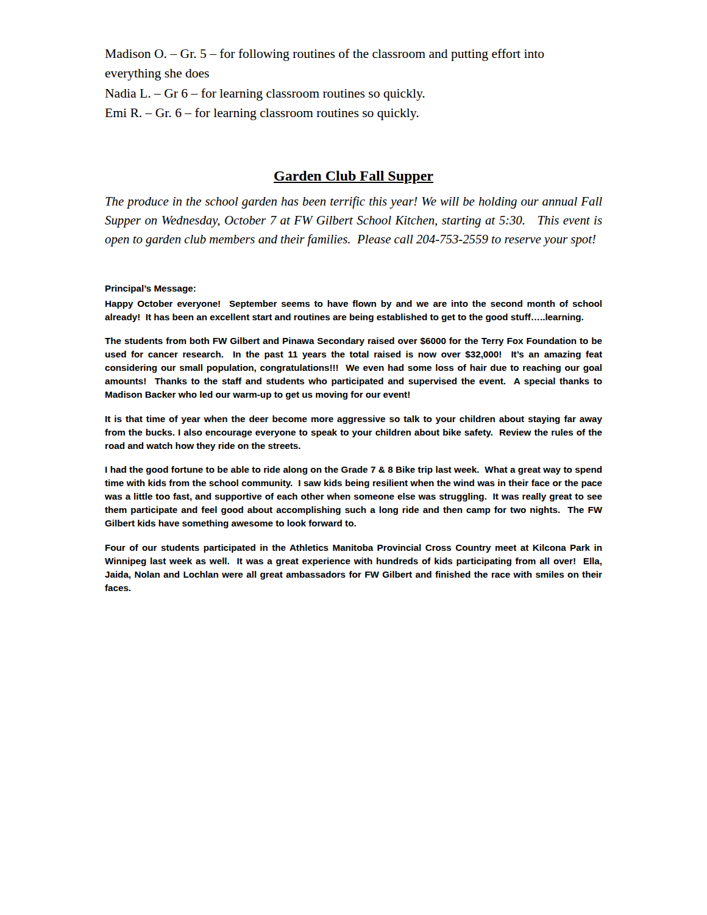Madison O. – Gr. 5 – for following routines of the classroom and putting effort into everything she does
Nadia L. – Gr 6 – for learning classroom routines so quickly.
Emi R. – Gr. 6 – for learning classroom routines so quickly.
Garden Club Fall Supper
The produce in the school garden has been terrific this year! We will be holding our annual Fall Supper on Wednesday, October 7 at FW Gilbert School Kitchen, starting at 5:30. This event is open to garden club members and their families. Please call 204-753-2559 to reserve your spot!
Principal’s Message:
Happy October everyone! September seems to have flown by and we are into the second month of school already! It has been an excellent start and routines are being established to get to the good stuff…..learning.
The students from both FW Gilbert and Pinawa Secondary raised over $6000 for the Terry Fox Foundation to be used for cancer research. In the past 11 years the total raised is now over $32,000! It’s an amazing feat considering our small population, congratulations!!! We even had some loss of hair due to reaching our goal amounts! Thanks to the staff and students who participated and supervised the event. A special thanks to Madison Backer who led our warm-up to get us moving for our event!
It is that time of year when the deer become more aggressive so talk to your children about staying far away from the bucks. I also encourage everyone to speak to your children about bike safety. Review the rules of the road and watch how they ride on the streets.
I had the good fortune to be able to ride along on the Grade 7 & 8 Bike trip last week. What a great way to spend time with kids from the school community. I saw kids being resilient when the wind was in their face or the pace was a little too fast, and supportive of each other when someone else was struggling. It was really great to see them participate and feel good about accomplishing such a long ride and then camp for two nights. The FW Gilbert kids have something awesome to look forward to.
Four of our students participated in the Athletics Manitoba Provincial Cross Country meet at Kilcona Park in Winnipeg last week as well. It was a great experience with hundreds of kids participating from all over! Ella, Jaida, Nolan and Lochlan were all great ambassadors for FW Gilbert and finished the race with smiles on their faces.